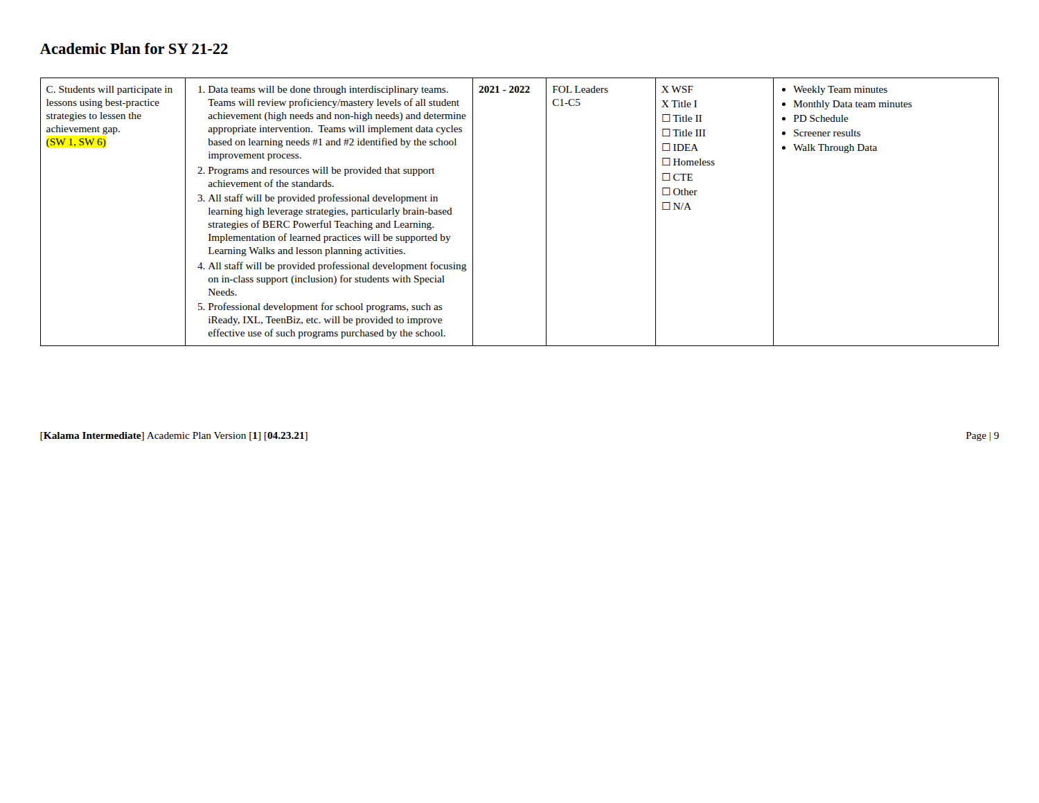Academic Plan for SY 21-22
| C. Students will participate in lessons using best-practice strategies to lessen the achievement gap. (SW 1, SW 6) | Data teams will be done through interdisciplinary teams. Teams will review proficiency/mastery levels of all student achievement (high needs and non-high needs) and determine appropriate intervention. Teams will implement data cycles based on learning needs #1 and #2 identified by the school improvement process. Programs and resources will be provided that support achievement of the standards. All staff will be provided professional development in learning high leverage strategies, particularly brain-based strategies of BERC Powerful Teaching and Learning. Implementation of learned practices will be supported by Learning Walks and lesson planning activities. All staff will be provided professional development focusing on in-class support (inclusion) for students with Special Needs. Professional development for school programs, such as iReady, IXL, TeenBiz, etc. will be provided to improve effective use of such programs purchased by the school. | 2021 - 2022 | FOL Leaders C1-C5 | X WSF X Title I ☐ Title II ☐ Title III ☐ IDEA ☐ Homeless ☐ CTE ☐ Other ☐ N/A | Weekly Team minutes Monthly Data team minutes PD Schedule Screener results Walk Through Data |
[Kalama Intermediate] Academic Plan Version [1] [04.23.21]
Page | 9